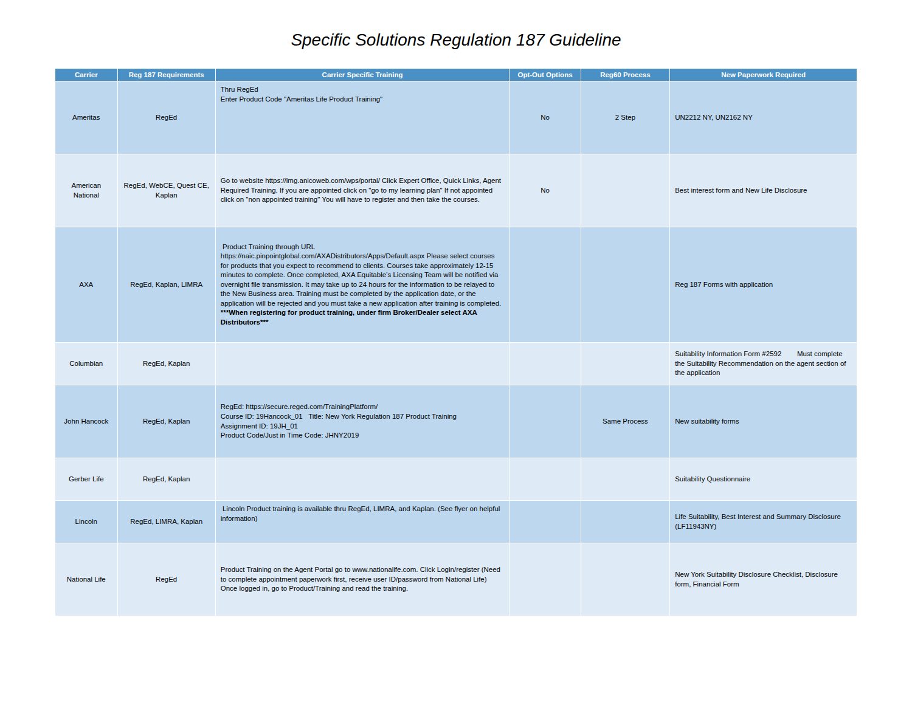Specific Solutions Regulation 187 Guideline
| Carrier | Reg 187 Requirements | Carrier Specific Training | Opt-Out Options | Reg60 Process | New Paperwork Required |
| --- | --- | --- | --- | --- | --- |
| Ameritas | RegEd | Thru RegEd Enter Product Code "Ameritas Life Product Training" | No | 2 Step | UN2212 NY, UN2162 NY |
| American National | RegEd, WebCE, Quest CE, Kaplan | Go to website https://img.anicoweb.com/wps/portal/ Click Expert Office, Quick Links, Agent Required Training. If you are appointed click on "go to my learning plan" If not appointed click on "non appointed training" You will have to register and then take the courses. | No | | Best interest form and New Life Disclosure |
| AXA | RegEd, Kaplan, LIMRA | Product Training through URL https://naic.pinpointglobal.com/AXADistributors/Apps/Default.aspx Please select courses for products that you expect to recommend to clients. Courses take approximately 12-15 minutes to complete. Once completed, AXA Equitable’s Licensing Team will be notified via overnight file transmission. It may take up to 24 hours for the information to be relayed to the New Business area. Training must be completed by the application date, or the application will be rejected and you must take a new application after training is completed. ***When registering for product training, under firm Broker/Dealer select AXA Distributors*** | | | Reg 187 Forms with application |
| Columbian | RegEd, Kaplan | | | | Suitability Information Form #2592 Must complete the Suitability Recommendation on the agent section of the application |
| John Hancock | RegEd, Kaplan | RegEd: https://secure.reged.com/TrainingPlatform/ Course ID: 19Hancock_01 Title: New York Regulation 187 Product Training Assignment ID: 19JH_01 Product Code/Just in Time Code: JHNY2019 | | Same Process | New suitability forms |
| Gerber Life | RegEd, Kaplan | | | | Suitability Questionnaire |
| Lincoln | RegEd, LIMRA, Kaplan | Lincoln Product training is available thru RegEd, LIMRA, and Kaplan. (See flyer on helpful information) | | | Life Suitability, Best Interest and Summary Disclosure (LF11943NY) |
| National Life | RegEd | Product Training on the Agent Portal go to www.nationalife.com. Click Login/register (Need to complete appointment paperwork first, receive user ID/password from National Life) Once logged in, go to Product/Training and read the training. | | | New York Suitability Disclosure Checklist, Disclosure form, Financial Form |